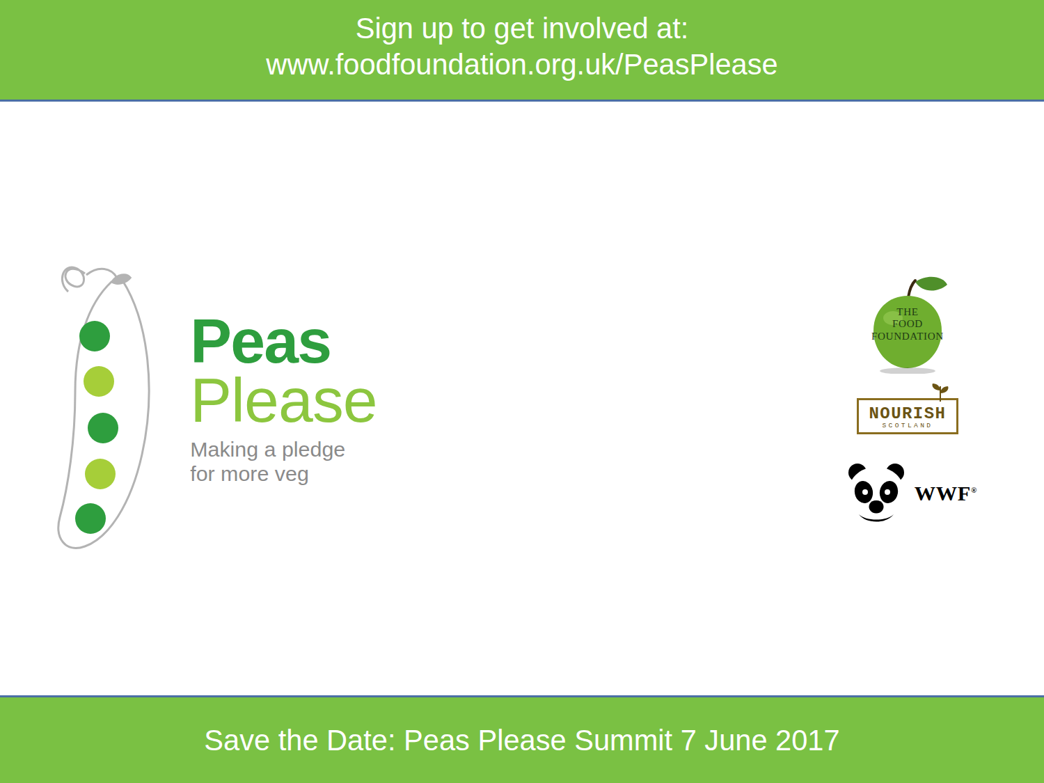Sign up to get involved at: www.foodfoundation.org.uk/PeasPlease
Peas Please
Making a pledge
for more veg
The
Food
Foundation
NOURISH
SCOTLAND
WWF®
Save the Date: Peas Please Summit 7 June 2017